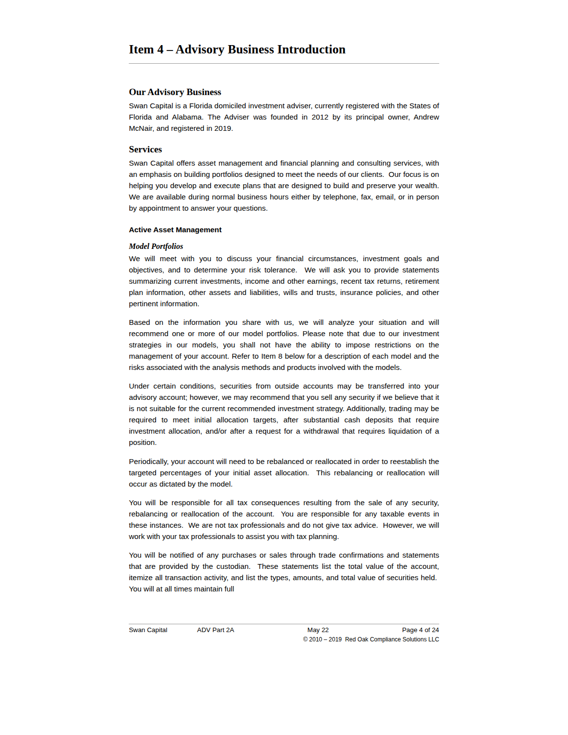Item 4 – Advisory Business Introduction
Our Advisory Business
Swan Capital is a Florida domiciled investment adviser, currently registered with the States of Florida and Alabama. The Adviser was founded in 2012 by its principal owner, Andrew McNair, and registered in 2019.
Services
Swan Capital offers asset management and financial planning and consulting services, with an emphasis on building portfolios designed to meet the needs of our clients. Our focus is on helping you develop and execute plans that are designed to build and preserve your wealth. We are available during normal business hours either by telephone, fax, email, or in person by appointment to answer your questions.
Active Asset Management
Model Portfolios
We will meet with you to discuss your financial circumstances, investment goals and objectives, and to determine your risk tolerance. We will ask you to provide statements summarizing current investments, income and other earnings, recent tax returns, retirement plan information, other assets and liabilities, wills and trusts, insurance policies, and other pertinent information.
Based on the information you share with us, we will analyze your situation and will recommend one or more of our model portfolios. Please note that due to our investment strategies in our models, you shall not have the ability to impose restrictions on the management of your account. Refer to Item 8 below for a description of each model and the risks associated with the analysis methods and products involved with the models.
Under certain conditions, securities from outside accounts may be transferred into your advisory account; however, we may recommend that you sell any security if we believe that it is not suitable for the current recommended investment strategy. Additionally, trading may be required to meet initial allocation targets, after substantial cash deposits that require investment allocation, and/or after a request for a withdrawal that requires liquidation of a position.
Periodically, your account will need to be rebalanced or reallocated in order to reestablish the targeted percentages of your initial asset allocation. This rebalancing or reallocation will occur as dictated by the model.
You will be responsible for all tax consequences resulting from the sale of any security, rebalancing or reallocation of the account. You are responsible for any taxable events in these instances. We are not tax professionals and do not give tax advice. However, we will work with your tax professionals to assist you with tax planning.
You will be notified of any purchases or sales through trade confirmations and statements that are provided by the custodian. These statements list the total value of the account, itemize all transaction activity, and list the types, amounts, and total value of securities held. You will at all times maintain full
Swan Capital ADV Part 2A May 22 Page 4 of 24
© 2010 – 2019 Red Oak Compliance Solutions LLC